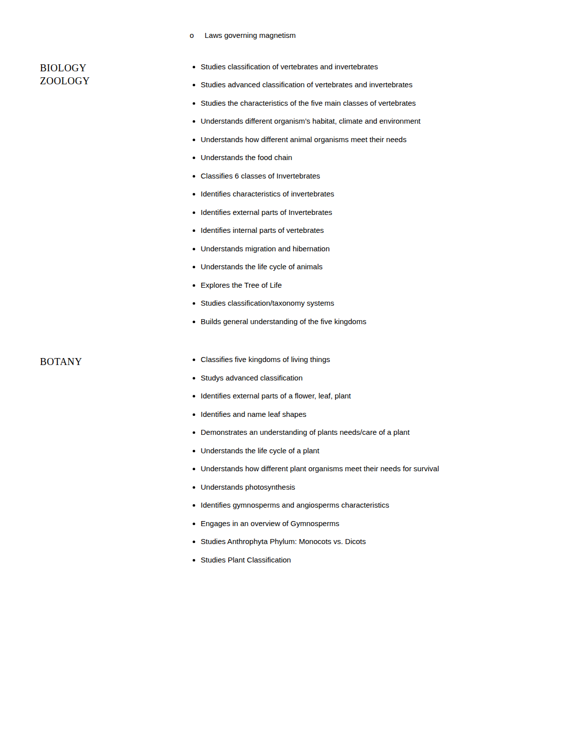o Laws governing magnetism
Biology Zoology
Studies classification of vertebrates and invertebrates
Studies advanced classification of vertebrates and invertebrates
Studies the characteristics of the five main classes of vertebrates
Understands different organism’s habitat, climate and environment
Understands how different animal organisms meet their needs
Understands the food chain
Classifies 6 classes of Invertebrates
Identifies characteristics of invertebrates
Identifies external parts of Invertebrates
Identifies internal parts of vertebrates
Understands migration and hibernation
Understands the life cycle of animals
Explores the Tree of Life
Studies classification/taxonomy systems
Builds general understanding of the five kingdoms
Botany
Classifies five kingdoms of living things
Studys advanced classification
Identifies external parts of a flower, leaf, plant
Identifies and name leaf shapes
Demonstrates an understanding of plants needs/care of a plant
Understands the life cycle of a plant
Understands how different plant organisms meet their needs for survival
Understands photosynthesis
Identifies gymnosperms and angiosperms characteristics
Engages in an overview of Gymnosperms
Studies Anthrophyta Phylum: Monocots vs. Dicots
Studies Plant Classification